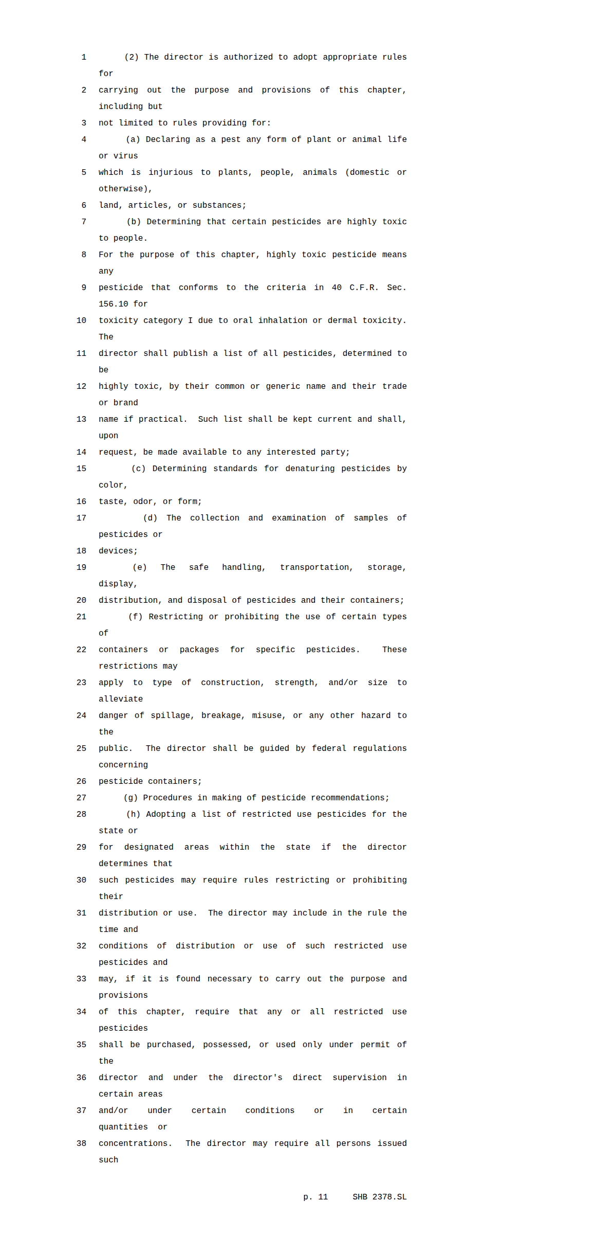1 (2) The director is authorized to adopt appropriate rules for
2 carrying out the purpose and provisions of this chapter, including but
3 not limited to rules providing for:
4 (a) Declaring as a pest any form of plant or animal life or virus
5 which is injurious to plants, people, animals (domestic or otherwise),
6 land, articles, or substances;
7 (b) Determining that certain pesticides are highly toxic to people.
8 For the purpose of this chapter, highly toxic pesticide means any
9 pesticide that conforms to the criteria in 40 C.F.R. Sec. 156.10 for
10 toxicity category I due to oral inhalation or dermal toxicity. The
11 director shall publish a list of all pesticides, determined to be
12 highly toxic, by their common or generic name and their trade or brand
13 name if practical. Such list shall be kept current and shall, upon
14 request, be made available to any interested party;
15 (c) Determining standards for denaturing pesticides by color,
16 taste, odor, or form;
17 (d) The collection and examination of samples of pesticides or
18 devices;
19 (e) The safe handling, transportation, storage, display,
20 distribution, and disposal of pesticides and their containers;
21 (f) Restricting or prohibiting the use of certain types of
22 containers or packages for specific pesticides. These restrictions may
23 apply to type of construction, strength, and/or size to alleviate
24 danger of spillage, breakage, misuse, or any other hazard to the
25 public. The director shall be guided by federal regulations concerning
26 pesticide containers;
27 (g) Procedures in making of pesticide recommendations;
28 (h) Adopting a list of restricted use pesticides for the state or
29 for designated areas within the state if the director determines that
30 such pesticides may require rules restricting or prohibiting their
31 distribution or use. The director may include in the rule the time and
32 conditions of distribution or use of such restricted use pesticides and
33 may, if it is found necessary to carry out the purpose and provisions
34 of this chapter, require that any or all restricted use pesticides
35 shall be purchased, possessed, or used only under permit of the
36 director and under the director's direct supervision in certain areas
37 and/or under certain conditions or in certain quantities or
38 concentrations. The director may require all persons issued such
p. 11 SHB 2378.SL